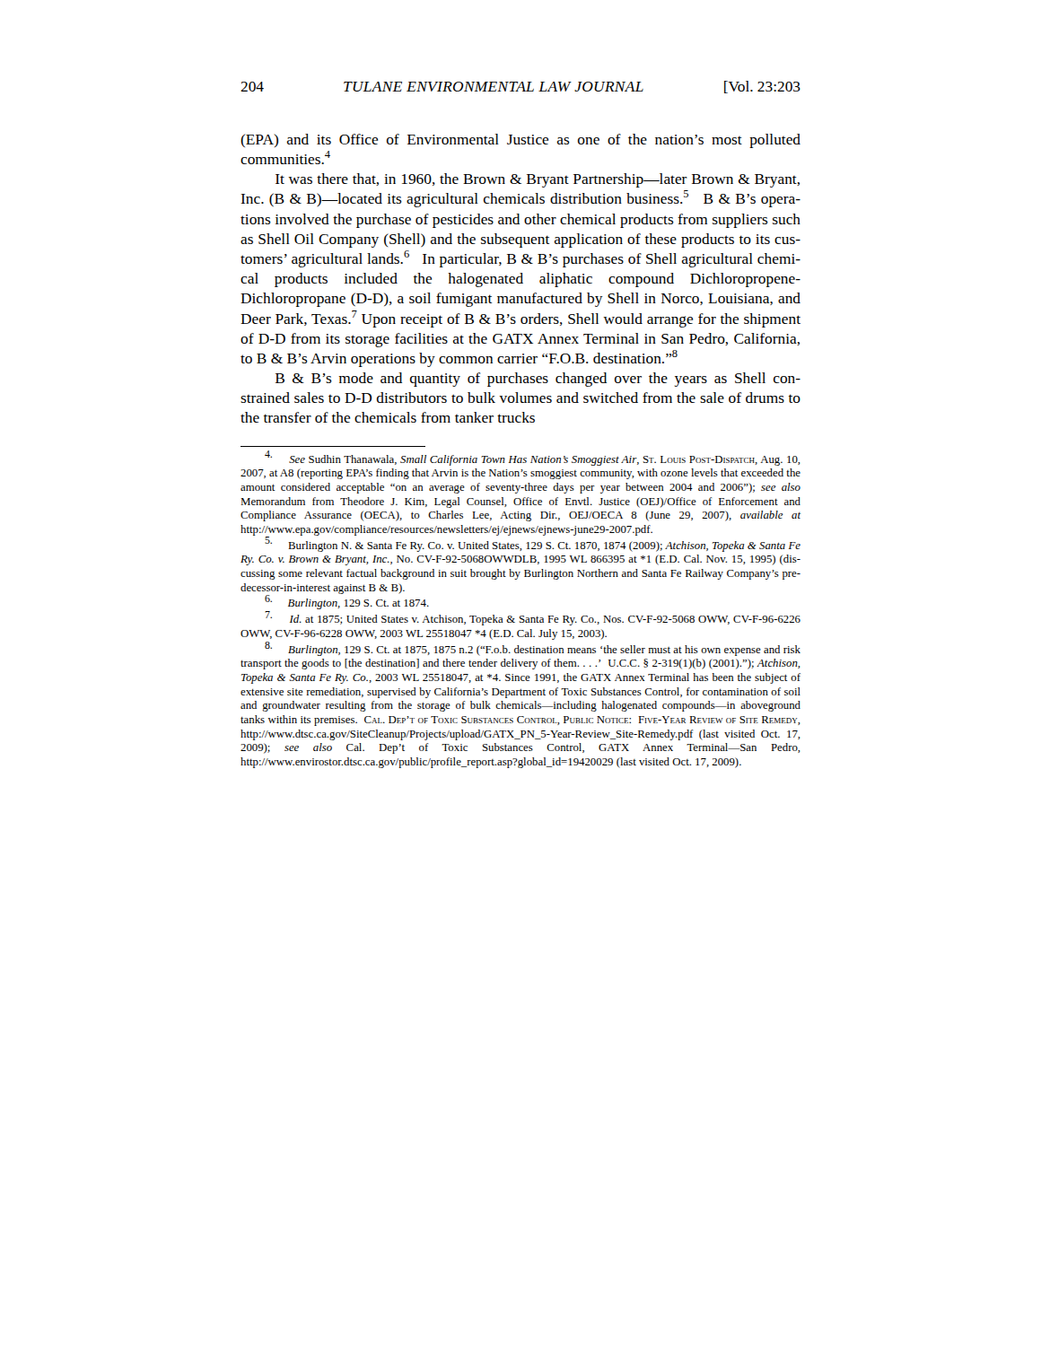204 TULANE ENVIRONMENTAL LAW JOURNAL [Vol. 23:203
(EPA) and its Office of Environmental Justice as one of the nation’s most polluted communities.4
It was there that, in 1960, the Brown & Bryant Partnership—later Brown & Bryant, Inc. (B & B)—located its agricultural chemicals distribution business.5 B & B’s operations involved the purchase of pesticides and other chemical products from suppliers such as Shell Oil Company (Shell) and the subsequent application of these products to its customers’ agricultural lands.6 In particular, B & B’s purchases of Shell agricultural chemical products included the halogenated aliphatic compound Dichloropropene-Dichloropropane (D-D), a soil fumigant manufactured by Shell in Norco, Louisiana, and Deer Park, Texas.7 Upon receipt of B & B’s orders, Shell would arrange for the shipment of D-D from its storage facilities at the GATX Annex Terminal in San Pedro, California, to B & B’s Arvin operations by common carrier “F.O.B. destination.”8
B & B’s mode and quantity of purchases changed over the years as Shell constrained sales to D-D distributors to bulk volumes and switched from the sale of drums to the transfer of the chemicals from tanker trucks
4. See Sudhin Thanawala, Small California Town Has Nation’s Smoggiest Air, St. Louis Post-Dispatch, Aug. 10, 2007, at A8 (reporting EPA’s finding that Arvin is the Nation’s smoggiest community, with ozone levels that exceeded the amount considered acceptable “on an average of seventy-three days per year between 2004 and 2006”); see also Memorandum from Theodore J. Kim, Legal Counsel, Office of Envtl. Justice (OEJ)/Office of Enforcement and Compliance Assurance (OECA), to Charles Lee, Acting Dir., OEJ/OECA 8 (June 29, 2007), available at http://www.epa.gov/compliance/resources/newsletters/ej/ejnews/ejnews-june29-2007.pdf.
5. Burlington N. & Santa Fe Ry. Co. v. United States, 129 S. Ct. 1870, 1874 (2009); Atchison, Topeka & Santa Fe Ry. Co. v. Brown & Bryant, Inc., No. CV-F-92-5068OWWDLB, 1995 WL 866395 at *1 (E.D. Cal. Nov. 15, 1995) (discussing some relevant factual background in suit brought by Burlington Northern and Santa Fe Railway Company’s predecessor-in-interest against B & B).
6. Burlington, 129 S. Ct. at 1874.
7. Id. at 1875; United States v. Atchison, Topeka & Santa Fe Ry. Co., Nos. CV-F-92-5068 OWW, CV-F-96-6226 OWW, CV-F-96-6228 OWW, 2003 WL 25518047 *4 (E.D. Cal. July 15, 2003).
8. Burlington, 129 S. Ct. at 1875, 1875 n.2 (“F.o.b. destination means ‘the seller must at his own expense and risk transport the goods to [the destination] and there tender delivery of them. . . .’ U.C.C. § 2-319(1)(b) (2001).”); Atchison, Topeka & Santa Fe Ry. Co., 2003 WL 25518047, at *4. Since 1991, the GATX Annex Terminal has been the subject of extensive site remediation, supervised by California’s Department of Toxic Substances Control, for contamination of soil and groundwater resulting from the storage of bulk chemicals—including halogenated compounds—in aboveground tanks within its premises. Cal. Dep’t of Toxic Substances Control, Public Notice: Five-Year Review of Site Remedy, http://www.dtsc.ca.gov/SiteCleanup/Projects/upload/GATX_PN_5-Year-Review_Site-Remedy.pdf (last visited Oct. 17, 2009); see also Cal. Dep’t of Toxic Substances Control, GATX Annex Terminal—San Pedro, http://www.envirostor.dtsc.ca.gov/public/profile_report.asp?global_id=19420029 (last visited Oct. 17, 2009).